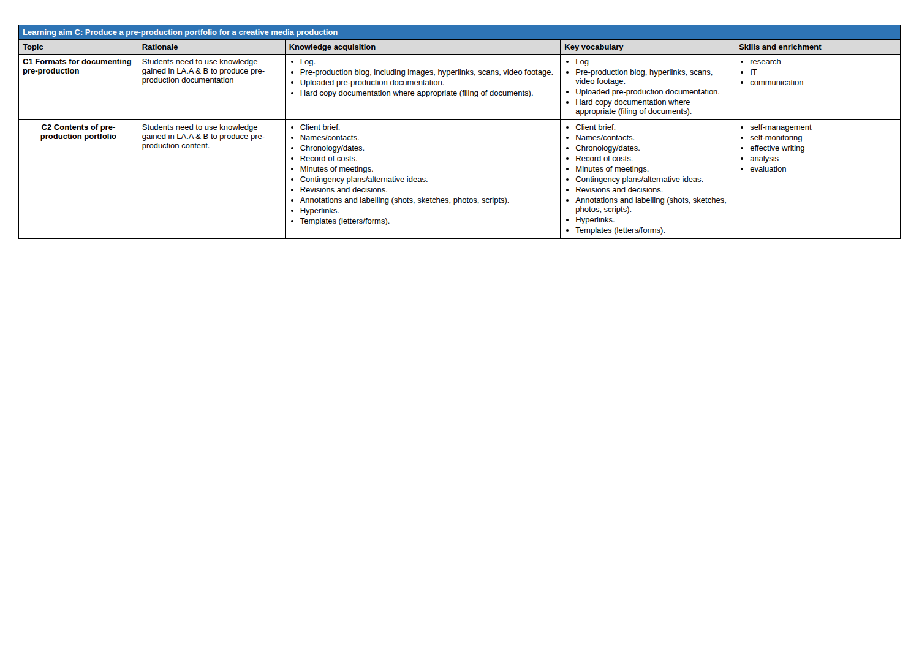Learning aim C: Produce a pre-production portfolio for a creative media production
| Topic | Rationale | Knowledge acquisition | Key vocabulary | Skills and enrichment |
| --- | --- | --- | --- | --- |
| C1 Formats for documenting pre-production | Students need to use knowledge gained in LA.A & B to produce pre-production documentation | Log. Pre-production blog, including images, hyperlinks, scans, video footage. Uploaded pre-production documentation. Hard copy documentation where appropriate (filing of documents). | Log Pre-production blog, hyperlinks, scans, video footage. Uploaded pre-production documentation. Hard copy documentation where appropriate (filing of documents). | research IT communication |
| C2 Contents of pre-production portfolio | Students need to use knowledge gained in LA.A & B to produce pre-production content. | Client brief. Names/contacts. Chronology/dates. Record of costs. Minutes of meetings. Contingency plans/alternative ideas. Revisions and decisions. Annotations and labelling (shots, sketches, photos, scripts). Hyperlinks. Templates (letters/forms). | Client brief. Names/contacts. Chronology/dates. Record of costs. Minutes of meetings. Contingency plans/alternative ideas. Revisions and decisions. Annotations and labelling (shots, sketches, photos, scripts). Hyperlinks. Templates (letters/forms). | self-management self-monitoring effective writing analysis evaluation |